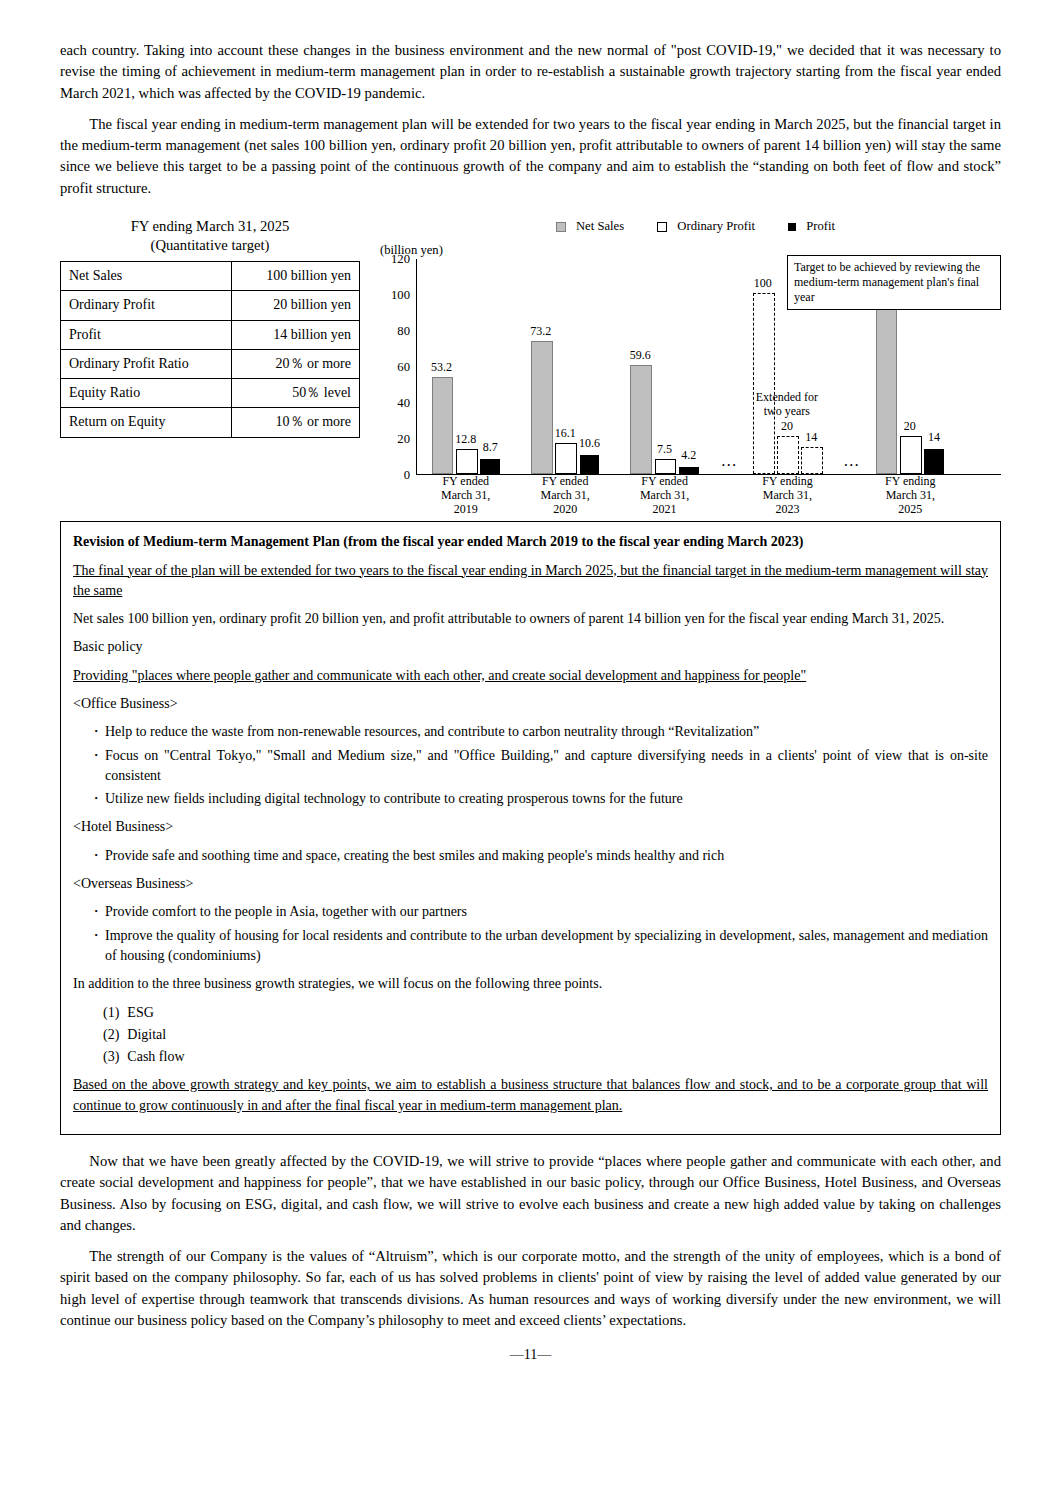each country. Taking into account these changes in the business environment and the new normal of "post COVID-19," we decided that it was necessary to revise the timing of achievement in medium-term management plan in order to re-establish a sustainable growth trajectory starting from the fiscal year ended March 2021, which was affected by the COVID-19 pandemic.
The fiscal year ending in medium-term management plan will be extended for two years to the fiscal year ending in March 2025, but the financial target in the medium-term management (net sales 100 billion yen, ordinary profit 20 billion yen, profit attributable to owners of parent 14 billion yen) will stay the same since we believe this target to be a passing point of the continuous growth of the company and aim to establish the “standing on both feet of flow and stock” profit structure.
FY ending March 31, 2025
(Quantitative target)
| Net Sales | 100 billion yen |
| Ordinary Profit | 20 billion yen |
| Profit | 14 billion yen |
| Ordinary Profit Ratio | 20％ or more |
| Equity Ratio | 50％ level |
| Return on Equity | 10％ or more |
Net Sales Ordinary Profit Profit
Target to be achieved by reviewing the medium-term management plan's final year
(billion yen)
120
100
80
60
40
20
0
53.2
12.8
8.7
73.2
16.1
10.6
59.6
7.5
4.2
100
20
14
100
20
14
…
…
Extended for
two years
FY ended
March 31,
2019
FY ended
March 31,
2020
FY ended
March 31,
2021
FY ending
March 31,
2023
FY ending
March 31,
2025
Revision of Medium-term Management Plan (from the fiscal year ended March 2019 to the fiscal year ending March 2023)
The final year of the plan will be extended for two years to the fiscal year ending in March 2025, but the financial target in the medium-term management will stay the same
Net sales 100 billion yen, ordinary profit 20 billion yen, and profit attributable to owners of parent 14 billion yen for the fiscal year ending March 31, 2025.
Basic policy
Providing "places where people gather and communicate with each other, and create social development and happiness for people"
<Office Business>
Help to reduce the waste from non-renewable resources, and contribute to carbon neutrality through “Revitalization”
Focus on "Central Tokyo," "Small and Medium size," and "Office Building," and capture diversifying needs in a clients' point of view that is on-site consistent
Utilize new fields including digital technology to contribute to creating prosperous towns for the future
<Hotel Business>
Provide safe and soothing time and space, creating the best smiles and making people's minds healthy and rich
<Overseas Business>
Provide comfort to the people in Asia, together with our partners
Improve the quality of housing for local residents and contribute to the urban development by specializing in development, sales, management and mediation of housing (condominiums)
In addition to the three business growth strategies, we will focus on the following three points.
ESG
Digital
Cash flow
Based on the above growth strategy and key points, we aim to establish a business structure that balances flow and stock, and to be a corporate group that will continue to grow continuously in and after the final fiscal year in medium-term management plan.
Now that we have been greatly affected by the COVID-19, we will strive to provide “places where people gather and communicate with each other, and create social development and happiness for people”, that we have established in our basic policy, through our Office Business, Hotel Business, and Overseas Business. Also by focusing on ESG, digital, and cash flow, we will strive to evolve each business and create a new high added value by taking on challenges and changes.
The strength of our Company is the values of “Altruism”, which is our corporate motto, and the strength of the unity of employees, which is a bond of spirit based on the company philosophy. So far, each of us has solved problems in clients' point of view by raising the level of added value generated by our high level of expertise through teamwork that transcends divisions. As human resources and ways of working diversify under the new environment, we will continue our business policy based on the Company’s philosophy to meet and exceed clients’ expectations.
―11―